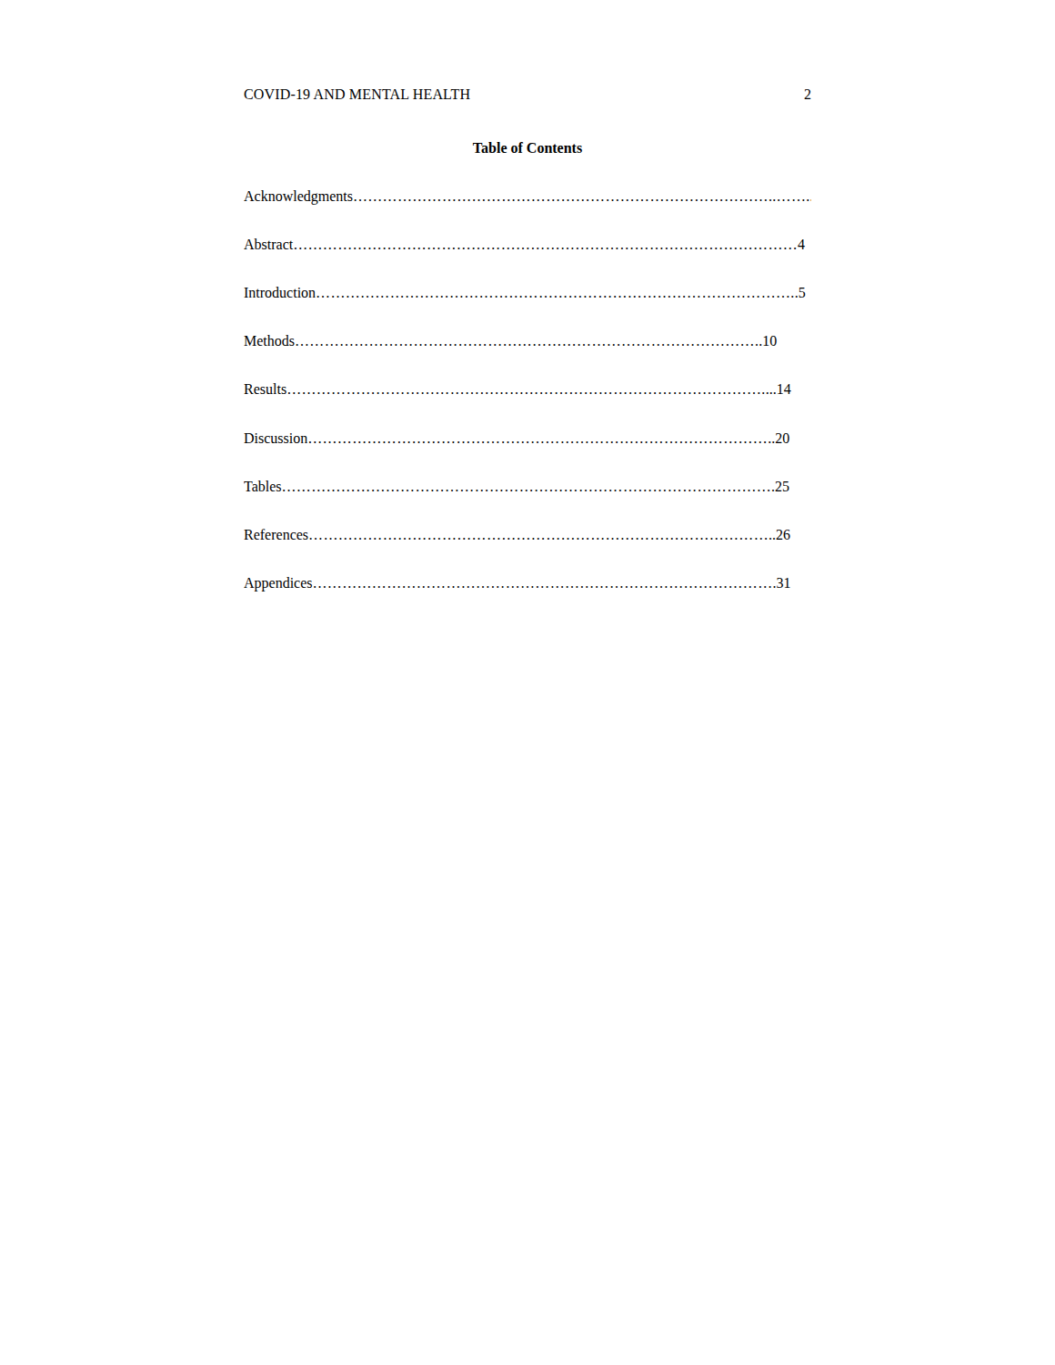COVID-19 and Mental Health 2
Table of Contents
Acknowledgments…………………………………………………………………………..…….. 3
Abstract…………………………………………………………………………………………4
Introduction……………………………………………………………………………………..5
Methods…………………………………………………………………………………..10
Results……………………………………………………………………………………....14
Discussion…………………………………………………………………………………..20
Tables……………………………………………………………………………………….25
References…………………………………………………………………………………..26
Appendices………………………………………………………………………………….31